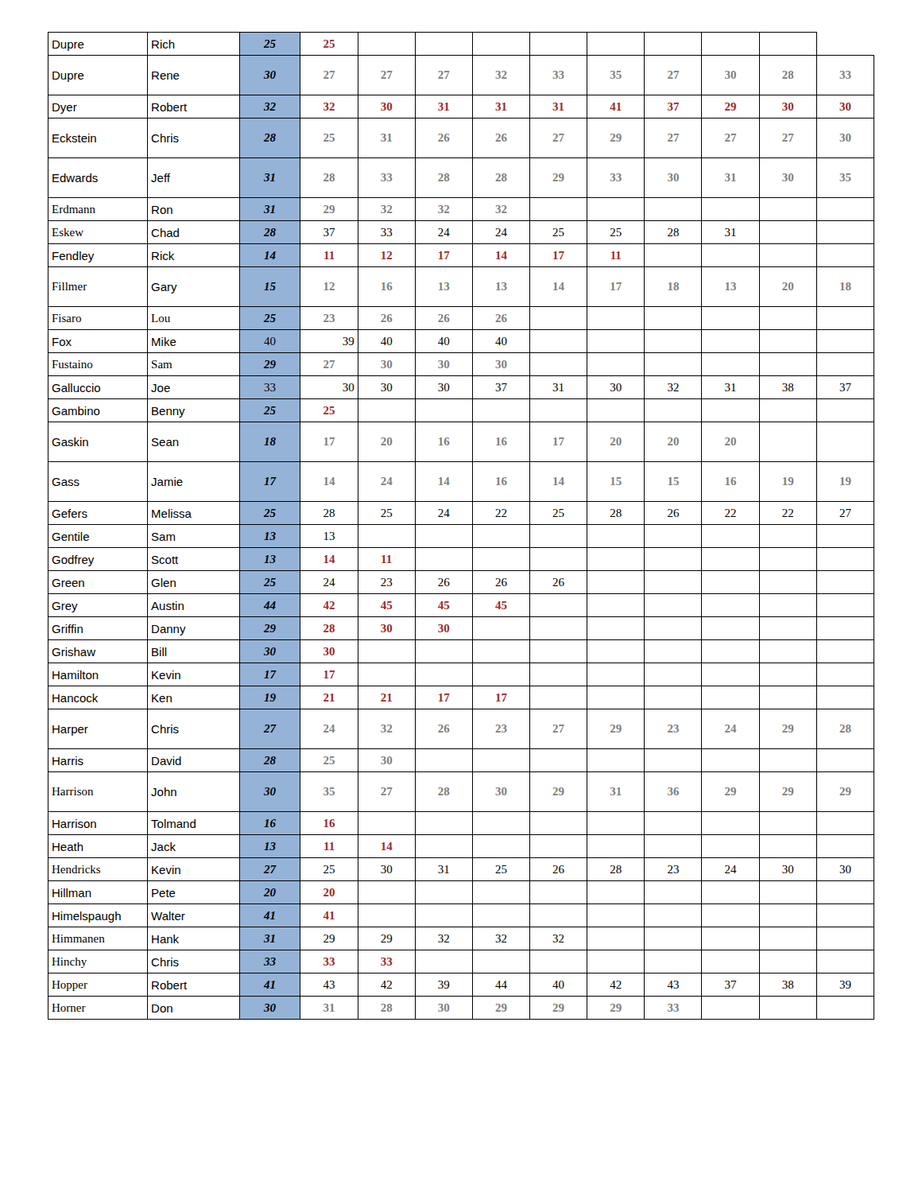| Dupre | Rich | 25 | 25 | | | | | | | | | |
| Dupre | Rene | 30 | 27 | 27 | 27 | 32 | 33 | 35 | 27 | 30 | 28 | 33 |
| Dyer | Robert | 32 | 32 | 30 | 31 | 31 | 31 | 41 | 37 | 29 | 30 | 30 |
| Eckstein | Chris | 28 | 25 | 31 | 26 | 26 | 27 | 29 | 27 | 27 | 27 | 30 |
| Edwards | Jeff | 31 | 28 | 33 | 28 | 28 | 29 | 33 | 30 | 31 | 30 | 35 |
| Erdmann | Ron | 31 | 29 | 32 | 32 | 32 | | | | | | |
| Eskew | Chad | 28 | 37 | 33 | 24 | 24 | 25 | 25 | 28 | 31 | | |
| Fendley | Rick | 14 | 11 | 12 | 17 | 14 | 17 | 11 | | | | |
| Fillmer | Gary | 15 | 12 | 16 | 13 | 13 | 14 | 17 | 18 | 13 | 20 | 18 |
| Fisaro | Lou | 25 | 23 | 26 | 26 | 26 | | | | | | |
| Fox | Mike | 40 | 39 | 40 | 40 | 40 | | | | | | |
| Fustaino | Sam | 29 | 27 | 30 | 30 | 30 | | | | | | |
| Galluccio | Joe | 33 | 30 | 30 | 30 | 37 | 31 | 30 | 32 | 31 | 38 | 37 |
| Gambino | Benny | 25 | 25 | | | | | | | | | |
| Gaskin | Sean | 18 | 17 | 20 | 16 | 16 | 17 | 20 | 20 | 20 | | |
| Gass | Jamie | 17 | 14 | 24 | 14 | 16 | 14 | 15 | 15 | 16 | 19 | 19 |
| Gefers | Melissa | 25 | 28 | 25 | 24 | 22 | 25 | 28 | 26 | 22 | 22 | 27 |
| Gentile | Sam | 13 | 13 | | | | | | | | | |
| Godfrey | Scott | 13 | 14 | 11 | | | | | | | | |
| Green | Glen | 25 | 24 | 23 | 26 | 26 | 26 | | | | | |
| Grey | Austin | 44 | 42 | 45 | 45 | 45 | | | | | | |
| Griffin | Danny | 29 | 28 | 30 | 30 | | | | | | | |
| Grishaw | Bill | 30 | 30 | | | | | | | | | |
| Hamilton | Kevin | 17 | 17 | | | | | | | | | |
| Hancock | Ken | 19 | 21 | 21 | 17 | 17 | | | | | | |
| Harper | Chris | 27 | 24 | 32 | 26 | 23 | 27 | 29 | 23 | 24 | 29 | 28 |
| Harris | David | 28 | 25 | 30 | | | | | | | | |
| Harrison | John | 30 | 35 | 27 | 28 | 30 | 29 | 31 | 36 | 29 | 29 | 29 |
| Harrison | Tolmand | 16 | 16 | | | | | | | | | |
| Heath | Jack | 13 | 11 | 14 | | | | | | | | |
| Hendricks | Kevin | 27 | 25 | 30 | 31 | 25 | 26 | 28 | 23 | 24 | 30 | 30 |
| Hillman | Pete | 20 | 20 | | | | | | | | | |
| Himelspaugh | Walter | 41 | 41 | | | | | | | | | |
| Himmanen | Hank | 31 | 29 | 29 | 32 | 32 | 32 | | | | | |
| Hinchy | Chris | 33 | 33 | 33 | | | | | | | | |
| Hopper | Robert | 41 | 43 | 42 | 39 | 44 | 40 | 42 | 43 | 37 | 38 | 39 |
| Horner | Don | 30 | 31 | 28 | 30 | 29 | 29 | 29 | 33 | | | |